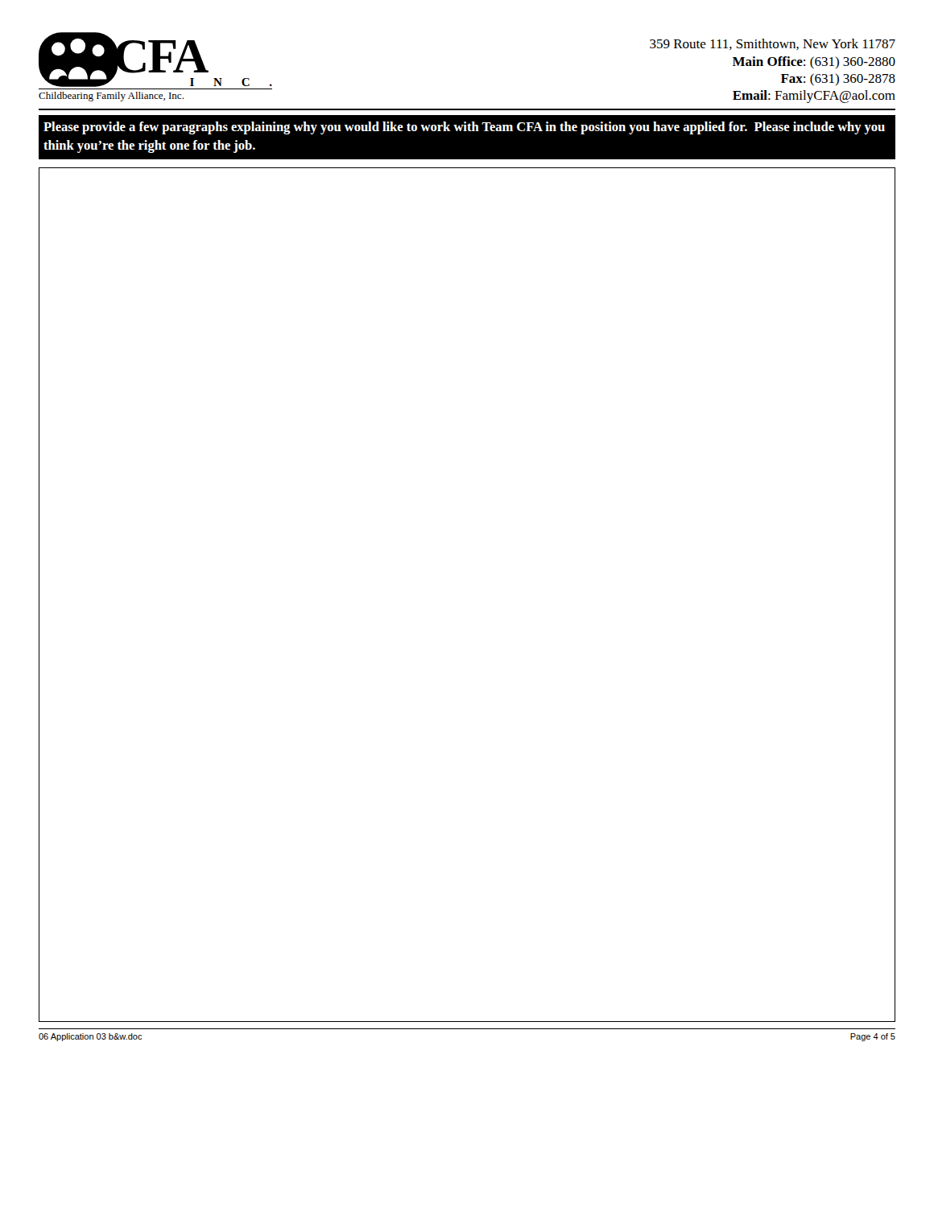CFA
I N C .
Childbearing Family Alliance, Inc.
359 Route 111, Smithtown, New York 11787
Main Office: (631) 360-2880
Fax: (631) 360-2878
Email: FamilyCFA@aol.com
Please provide a few paragraphs explaining why you would like to work with Team CFA in the position you have applied for. Please include why you think you’re the right one for the job.
06 Application 03 b&w.doc
Page 4 of 5